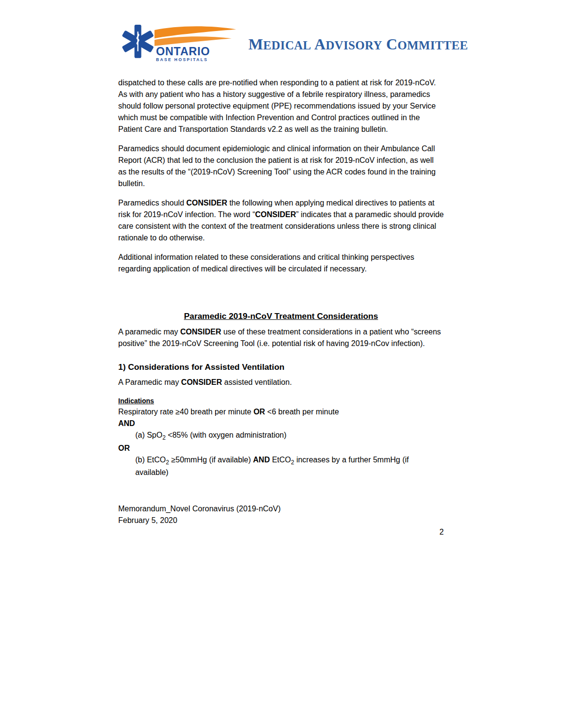Ontario Base Hospitals ONTARIO BASE HOSPITALS
MEDICAL ADVISORY COMMITTEE
dispatched to these calls are pre-notified when responding to a patient at risk for 2019-nCoV. As with any patient who has a history suggestive of a febrile respiratory illness, paramedics should follow personal protective equipment (PPE) recommendations issued by your Service which must be compatible with Infection Prevention and Control practices outlined in the Patient Care and Transportation Standards v2.2 as well as the training bulletin.
Paramedics should document epidemiologic and clinical information on their Ambulance Call Report (ACR) that led to the conclusion the patient is at risk for 2019-nCoV infection, as well as the results of the “(2019-nCoV) Screening Tool” using the ACR codes found in the training bulletin.
Paramedics should CONSIDER the following when applying medical directives to patients at risk for 2019-nCoV infection. The word “CONSIDER” indicates that a paramedic should provide care consistent with the context of the treatment considerations unless there is strong clinical rationale to do otherwise.
Additional information related to these considerations and critical thinking perspectives regarding application of medical directives will be circulated if necessary.
Paramedic 2019-nCoV Treatment Considerations
A paramedic may CONSIDER use of these treatment considerations in a patient who “screens positive” the 2019-nCoV Screening Tool (i.e. potential risk of having 2019-nCov infection).
1) Considerations for Assisted Ventilation
A Paramedic may CONSIDER assisted ventilation.
Indications
Respiratory rate ≥40 breath per minute OR <6 breath per minute
AND
(a) SpO2 <85% (with oxygen administration)
OR
(b) EtCO2 ≥50mmHg (if available) AND EtCO2 increases by a further 5mmHg (if available)
Memorandum_Novel Coronavirus (2019-nCoV)
February 5, 2020
2